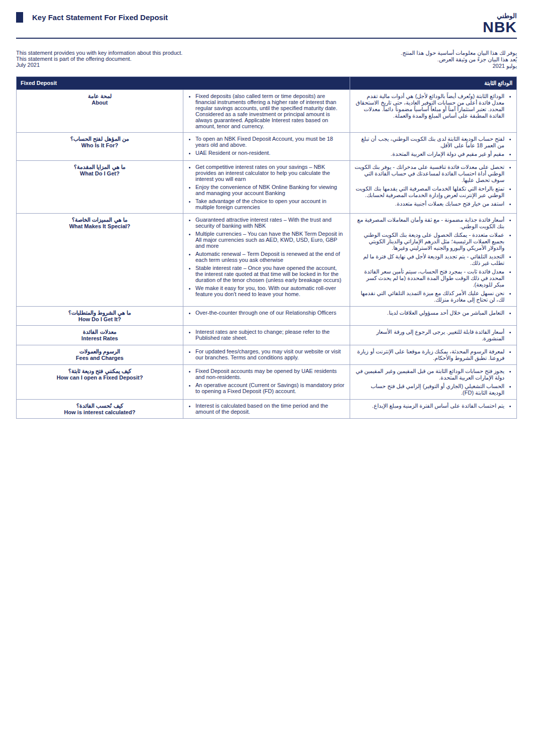Key Fact Statement For Fixed Deposit
الوطني NBK
This statement provides you with key information about this product.
This statement is part of the offering document.
July 2021
يوفر لك هذا البيان معلومات أساسية حول هذا المنتج.
يُعد هذا البيان جزءً من وثيقة العرض.
يوليو 2021
| Fixed Deposit | الودائع الثابتة |
| --- | --- |
| لمحة عامة About | Fixed deposits (also called term or time deposits) are financial instruments offering a higher rate of interest than regular savings accounts, until the specified maturity date. Considered as a safe investment or principal amount is always guaranteed. Applicable Interest rates based on amount, tenor and currency. | الودائع الثابتة (وتُعرف أيضاً بالودائع لأجل) هي أدوات مالية تقدم معدل فائدة أعلى من حسابات التوفير العادية، حتى تاريخ الاستحقاق المحدد. تعتبر استثماراً آمناً أو مبلغاً أساسياً مضموناً دائماً. معدلات الفائدة المطبقة على أساس المبلغ والمدة والعملة. |
| من المؤهل لفتح الحساب؟ Who Is It For? | To open an NBK Fixed Deposit Account, you must be 18 years old and above. UAE Resident or non-resident. | لفتح حساب الوديعة الثابتة لدى بنك الكويت الوطني، يجب أن تبلغ من العمر 18 عاماً على الأقل. مقيم أو غير مقيم في دولة الإمارات العربية المتحدة. |
| ما هي المزايا المقدمة؟ What Do I Get? | Get competitive interest rates on your savings – NBK provides an interest calculator to help you calculate the interest you will earn Enjoy the convenience of NBK Online Banking for viewing and managing your account Banking Take advantage of the choice to open your account in multiple foreign currencies | تحصل على معدلات فائدة تنافسية على مدخراتك - يوفر بنك الكويت الوطني أداة احتساب الفائدة لمساعدتك في حساب الفائدة التي سوف تحصل عليها. تمتع بالراحة التي تكفلها الخدمات المصرفية التي يقدمها بنك الكويت الوطني عبر الإنترنت لعرض وإدارة الخدمات المصرفية لحسابك. استفد من خيار فتح حسابك بعملات أجنبية متعددة. |
| ما هي المميزات الخاصة؟ What Makes It Special? | Guaranteed attractive interest rates – With the trust and security of banking with NBK Multiple currencies – You can have the NBK Term Deposit in All major currencies such as AED, KWD, USD, Euro, GBP and more Automatic renewal – Term Deposit is renewed at the end of each term unless you ask otherwise Stable interest rate – Once you have opened the account, the interest rate quoted at that time will be locked in for the duration of the tenor chosen (unless early breakage occurs) We make it easy for you, too. With our automatic roll-over feature you don't need to leave your home. | أسعار فائدة جذابة مضمونة - مع ثقة وأمان المعاملات المصرفية مع بنك الكويت الوطني. عملات متعددة - يمكنك الحصول على وديعة بنك الكويت الوطني بجميع العملات الرئيسية؛ مثل الدرهم الإماراتي والدينار الكويتي والدولار الأمريكي واليورو والجنيه الاسترليني وغيرها. التجديد التلقائي - يتم تجديد الوديعة لأجل في نهاية كل فترة ما لم تطلب غير ذلك. معدل فائدة ثابت - بمجرد فتح الحساب، سيتم تأمين سعر الفائدة المحدد في ذلك الوقت طوال المدة المحددة (ما لم يحدث كسر مبكر للوديعة). نحن نسهل عليك الأمر كذلك مع ميزة التمديد التلقائي التي نقدمها لك، لن تحتاج إلى مغادرة منزلك. |
| ما هي الشروط والمتطلبات؟ How Do I Get It? | Over-the-counter through one of our Relationship Officers | التعامل المباشر من خلال أحد مسؤولي العلاقات لدينا. |
| معدلات الفائدة Interest Rates | Interest rates are subject to change; please refer to the Published rate sheet. | أسعار الفائدة قابلة للتغيير. يرجى الرجوع إلى ورقة الأسعار المنشورة. |
| الرسوم والعمولات Fees and Charges | For updated fees/charges, you may visit our website or visit our branches. Terms and conditions apply. | لمعرفة الرسوم المحدثة، يمكنك زيارة موقعنا على الإنترنت أو زيارة فروعنا. تطبق الشروط والأحكام. |
| كيف يمكنني فتح وديعة ثابتة؟ How can I open a Fixed Deposit? | Fixed Deposit accounts may be opened by UAE residents and non-residents. An operative account (Current or Savings) is mandatory prior to opening a Fixed Deposit (FD) account. | يجوز فتح حسابات الودائع الثابتة من قبل المقيمين وغير المقيمين في دولة الإمارات العربية المتحدة. الحساب التشغيلي (الجاري أو التوفير) إلزامي قبل فتح حساب الوديعة الثابتة (FD). |
| كيف تُحسب الفائدة؟ How is interest calculated? | Interest is calculated based on the time period and the amount of the deposit. | يتم احتساب الفائدة على أساس الفترة الزمنية ومبلغ الإيداع. |